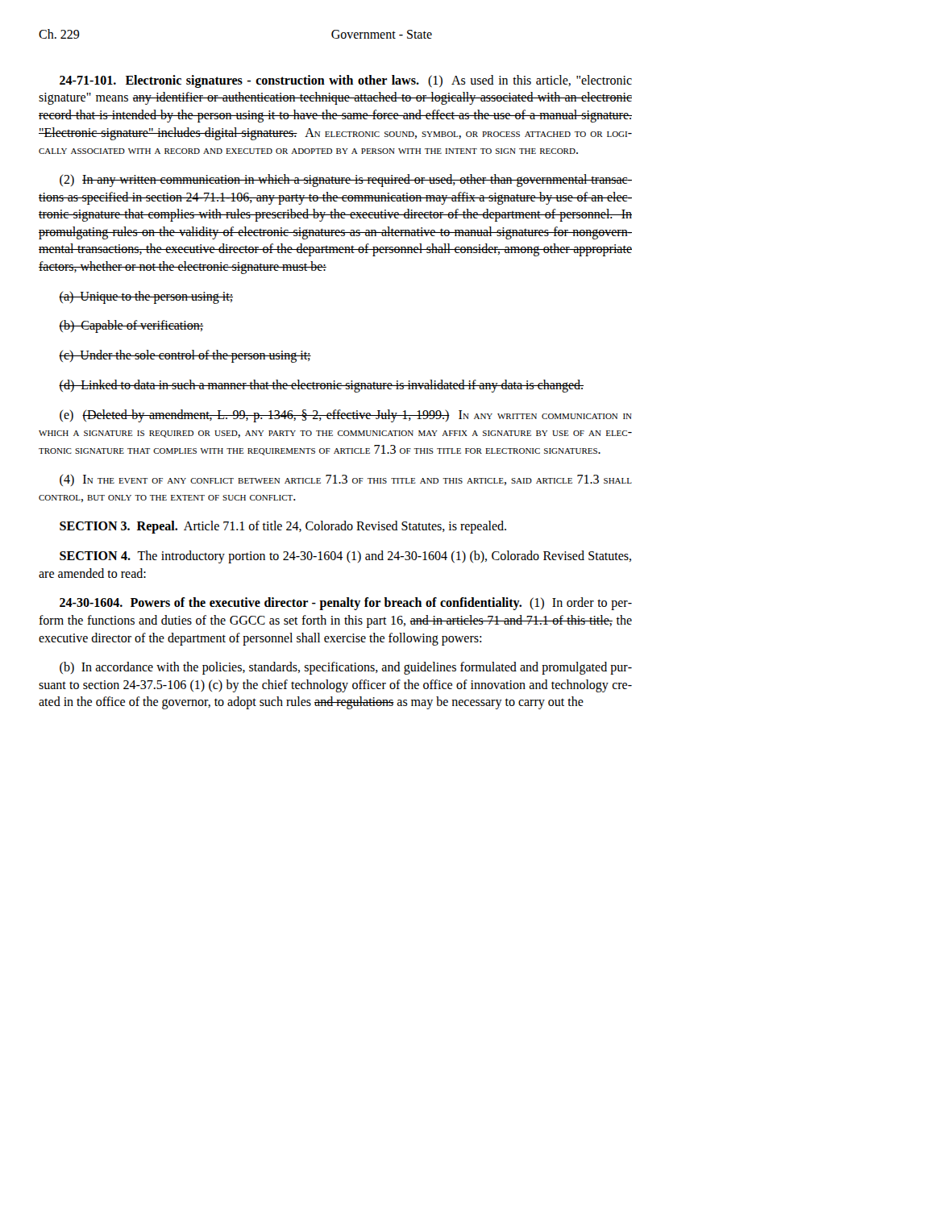Ch. 229 Government - State
24-71-101. Electronic signatures - construction with other laws. (1) As used in this article, "electronic signature" means any identifier or authentication technique attached to or logically associated with an electronic record that is intended by the person using it to have the same force and effect as the use of a manual signature. "Electronic signature" includes digital signatures. An electronic sound, symbol, or process attached to or logically associated with a record and executed or adopted by a person with the intent to sign the record.
(2) In any written communication in which a signature is required or used, other than governmental transactions as specified in section 24-71.1-106, any party to the communication may affix a signature by use of an electronic signature that complies with rules prescribed by the executive director of the department of personnel. In promulgating rules on the validity of electronic signatures as an alternative to manual signatures for nongovernmental transactions, the executive director of the department of personnel shall consider, among other appropriate factors, whether or not the electronic signature must be:
(a) Unique to the person using it;
(b) Capable of verification;
(c) Under the sole control of the person using it;
(d) Linked to data in such a manner that the electronic signature is invalidated if any data is changed.
(e) (Deleted by amendment, L. 99, p. 1346, § 2, effective July 1, 1999.) In any written communication in which a signature is required or used, any party to the communication may affix a signature by use of an electronic signature that complies with the requirements of article 71.3 of this title for electronic signatures.
(4) In the event of any conflict between article 71.3 of this title and this article, said article 71.3 shall control, but only to the extent of such conflict.
SECTION 3. Repeal. Article 71.1 of title 24, Colorado Revised Statutes, is repealed.
SECTION 4. The introductory portion to 24-30-1604 (1) and 24-30-1604 (1) (b), Colorado Revised Statutes, are amended to read:
24-30-1604. Powers of the executive director - penalty for breach of confidentiality. (1) In order to perform the functions and duties of the GGCC as set forth in this part 16, and in articles 71 and 71.1 of this title, the executive director of the department of personnel shall exercise the following powers:
(b) In accordance with the policies, standards, specifications, and guidelines formulated and promulgated pursuant to section 24-37.5-106 (1) (c) by the chief technology officer of the office of innovation and technology created in the office of the governor, to adopt such rules and regulations as may be necessary to carry out the